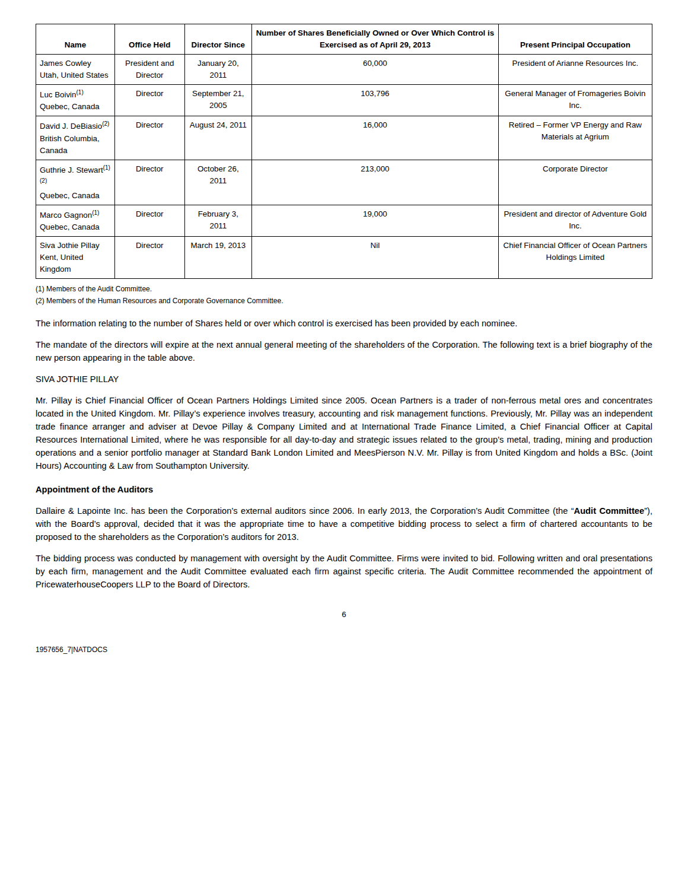| Name | Office Held | Director Since | Number of Shares Beneficially Owned or Over Which Control is Exercised as of April 29, 2013 | Present Principal Occupation |
| --- | --- | --- | --- | --- |
| James Cowley Utah, United States | President and Director | January 20, 2011 | 60,000 | President of Arianne Resources Inc. |
| Luc Boivin (1) Quebec, Canada | Director | September 21, 2005 | 103,796 | General Manager of Fromageries Boivin Inc. |
| David J. DeBiasio (2) British Columbia, Canada | Director | August 24, 2011 | 16,000 | Retired – Former VP Energy and Raw Materials at Agrium |
| Guthrie J. Stewart (1)(2) Quebec, Canada | Director | October 26, 2011 | 213,000 | Corporate Director |
| Marco Gagnon (1) Quebec, Canada | Director | February 3, 2011 | 19,000 | President and director of Adventure Gold Inc. |
| Siva Jothie Pillay Kent, United Kingdom | Director | March 19, 2013 | Nil | Chief Financial Officer of Ocean Partners Holdings Limited |
(1) Members of the Audit Committee.
(2) Members of the Human Resources and Corporate Governance Committee.
The information relating to the number of Shares held or over which control is exercised has been provided by each nominee.
The mandate of the directors will expire at the next annual general meeting of the shareholders of the Corporation. The following text is a brief biography of the new person appearing in the table above.
SIVA JOTHIE PILLAY
Mr. Pillay is Chief Financial Officer of Ocean Partners Holdings Limited since 2005. Ocean Partners is a trader of non-ferrous metal ores and concentrates located in the United Kingdom. Mr. Pillay’s experience involves treasury, accounting and risk management functions. Previously, Mr. Pillay was an independent trade finance arranger and adviser at Devoe Pillay & Company Limited and at International Trade Finance Limited, a Chief Financial Officer at Capital Resources International Limited, where he was responsible for all day-to-day and strategic issues related to the group’s metal, trading, mining and production operations and a senior portfolio manager at Standard Bank London Limited and MeesPierson N.V. Mr. Pillay is from United Kingdom and holds a BSc. (Joint Hours) Accounting & Law from Southampton University.
Appointment of the Auditors
Dallaire & Lapointe Inc. has been the Corporation’s external auditors since 2006. In early 2013, the Corporation’s Audit Committee (the “Audit Committee”), with the Board’s approval, decided that it was the appropriate time to have a competitive bidding process to select a firm of chartered accountants to be proposed to the shareholders as the Corporation’s auditors for 2013.
The bidding process was conducted by management with oversight by the Audit Committee. Firms were invited to bid. Following written and oral presentations by each firm, management and the Audit Committee evaluated each firm against specific criteria. The Audit Committee recommended the appointment of PricewaterhouseCoopers LLP to the Board of Directors.
6
1957656_7|NATDOCS